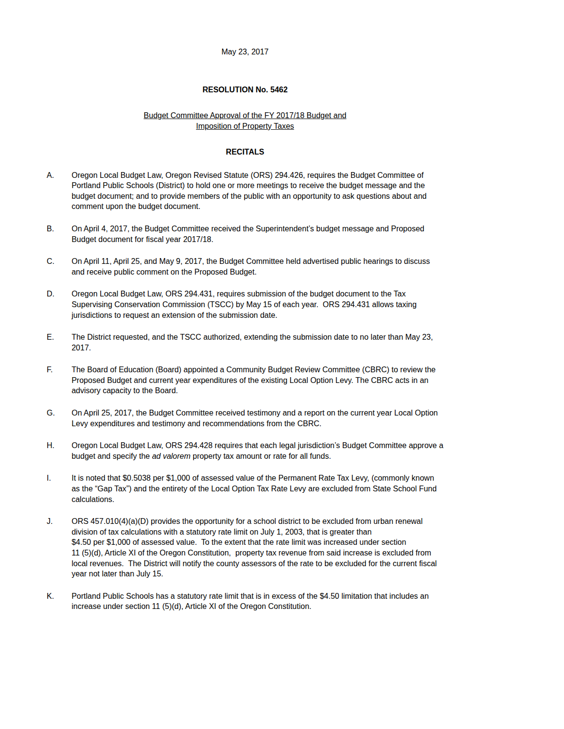May 23, 2017
RESOLUTION No. 5462
Budget Committee Approval of the FY 2017/18 Budget and Imposition of Property Taxes
RECITALS
| A. | Oregon Local Budget Law, Oregon Revised Statute (ORS) 294.426, requires the Budget Committee of Portland Public Schools (District) to hold one or more meetings to receive the budget message and the budget document; and to provide members of the public with an opportunity to ask questions about and comment upon the budget document. |
| B. | On April 4, 2017, the Budget Committee received the Superintendent’s budget message and Proposed Budget document for fiscal year 2017/18. |
| C. | On April 11, April 25, and May 9, 2017, the Budget Committee held advertised public hearings to discuss and receive public comment on the Proposed Budget. |
| D. | Oregon Local Budget Law, ORS 294.431, requires submission of the budget document to the Tax Supervising Conservation Commission (TSCC) by May 15 of each year. ORS 294.431 allows taxing jurisdictions to request an extension of the submission date. |
| E. | The District requested, and the TSCC authorized, extending the submission date to no later than May 23, 2017. |
| F. | The Board of Education (Board) appointed a Community Budget Review Committee (CBRC) to review the Proposed Budget and current year expenditures of the existing Local Option Levy. The CBRC acts in an advisory capacity to the Board. |
| G. | On April 25, 2017, the Budget Committee received testimony and a report on the current year Local Option Levy expenditures and testimony and recommendations from the CBRC. |
| H. | Oregon Local Budget Law, ORS 294.428 requires that each legal jurisdiction’s Budget Committee approve a budget and specify the ad valorem property tax amount or rate for all funds. |
| I. | It is noted that $0.5038 per $1,000 of assessed value of the Permanent Rate Tax Levy, (commonly known as the “Gap Tax”) and the entirety of the Local Option Tax Rate Levy are excluded from State School Fund calculations. |
| J. | ORS 457.010(4)(a)(D) provides the opportunity for a school district to be excluded from urban renewal division of tax calculations with a statutory rate limit on July 1, 2003, that is greater than $4.50 per $1,000 of assessed value. To the extent that the rate limit was increased under section 11 (5)(d), Article XI of the Oregon Constitution, property tax revenue from said increase is excluded from local revenues. The District will notify the county assessors of the rate to be excluded for the current fiscal year not later than July 15. |
| K. | Portland Public Schools has a statutory rate limit that is in excess of the $4.50 limitation that includes an increase under section 11 (5)(d), Article XI of the Oregon Constitution. |